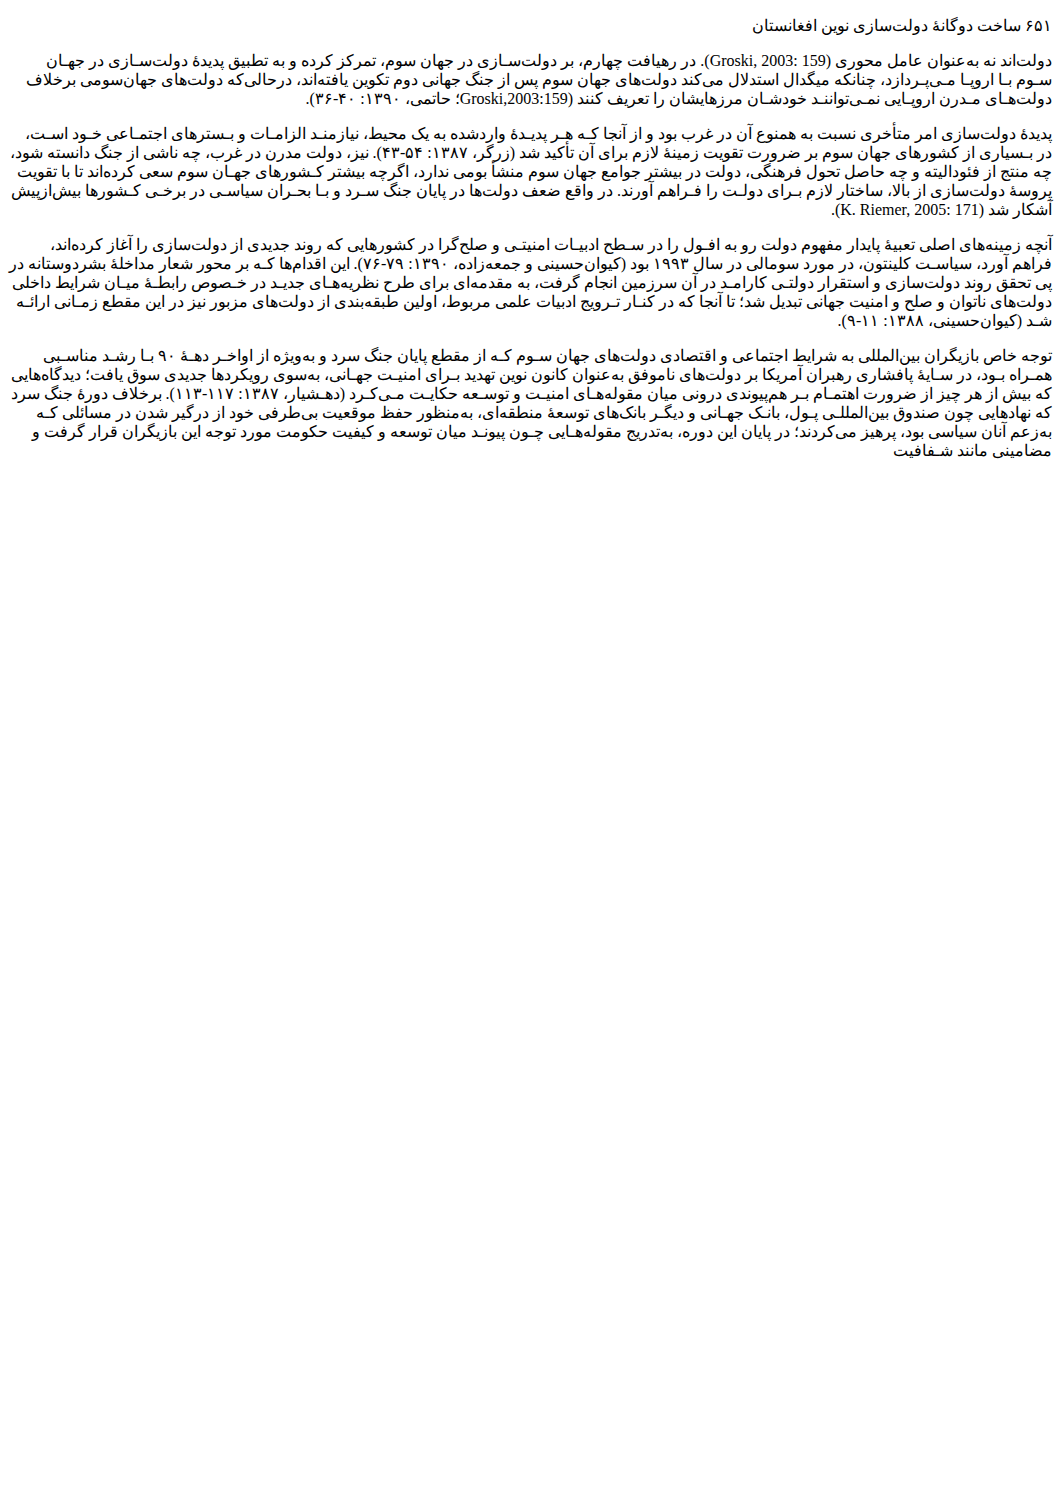۶۵۱ ساخت دوگانهٔ دولت‌سازی نوین افغانستان
دولت‌اند نه به‌عنوان عامل محوری (Groski, 2003: 159). در رهیافت چهارم، بر دولت‌سـازی در جهان سوم، تمرکز کرده و به تطبیق پدیدهٔ دولت‌سـازی در جهـان سـوم بـا اروپـا مـی‌پـردازد، چنانکه میگدال استدلال می‌کند دولت‌های جهان سوم پس از جنگ جهانی دوم تکوین یافته‌اند، درحالی‌که دولت‌های جهان‌سومی برخلاف دولت‌هـای مـدرن اروپـایی نمـی‌تواننـد خودشـان مرزهایشان را تعریف کنند (Groski,2003:159؛ حاتمی، ۱۳۹۰: ۴۰-۳۶).
پدیدهٔ دولت‌سازی امر متأخری نسبت به همنوع آن در غرب بود و از آنجا کـه هـر پدیـدهٔ واردشده به یک محیط، نیازمنـد الزامـات و بـسترهای اجتمـاعی خـود اسـت، در بـسیاری از کشورهای جهان سوم بر ضرورت تقویت زمینهٔ لازم برای آن تأکید شد (زرگر، ۱۳۸۷: ۵۴-۴۳). نیز، دولت مدرن در غرب، چه ناشی از جنگ دانسته شود، چه منتج از فئودالیته و چه حاصل تحول فرهنگی، دولت در بیشتر جوامع جهان سوم منشأ بومی ندارد، اگرچه بیشتر کـشورهای جهـان سوم سعی کرده‌اند تا با تقویت پروسهٔ دولت‌سازی از بالا، ساختار لازم بـرای دولـت را فـراهم آورند. در واقع ضعف دولت‌ها در پایان جنگ سـرد و بـا بحـران سیاسـی در برخـی کـشورها بیش‌از‌پیش آشکار شد (K. Riemer, 2005: 171).
آنچه زمینه‌های اصلی تعبیهٔ پایدار مفهوم دولت رو به افـول را در سـطح ادبیـات امنیتـی و صلح‌گرا در کشورهایی که روند جدیدی از دولت‌سازی را آغاز کرده‌اند، فراهم آورد، سیاسـت کلینتون، در مورد سومالی در سال ۱۹۹۳ بود (کیوان‌حسینی و جمعه‌زاده، ۱۳۹۰: ۷۹-۷۶). این اقدام‌ها کـه بر محور شعار مداخلهٔ بشردوستانه در پی تحقق روند دولت‌سازی و استقرار دولتـی کارامـد در آن سرزمین انجام گرفت، به مقدمه‌ای برای طرح نظریه‌هـای جدیـد در خـصوص رابطـهٔ میـان شرایط داخلی دولت‌های ناتوان و صلح و امنیت جهانی تبدیل شد؛ تا آنجا که در کنـار تـرویج ادبیات علمی مربوط، اولین طبقه‌بندی از دولت‌های مزبور نیز در این مقطع زمـانی ارائـه شـد (کیوان‌حسینی، ۱۳۸۸: ۱۱-۹).
توجه خاص بازیگران بین‌المللی به شرایط اجتماعی و اقتصادی دولت‌های جهان سـوم کـه از مقطع پایان جنگ سرد و به‌ویژه از اواخـر دهـهٔ ۹۰ بـا رشـد مناسـبی همـراه بـود، در سـایهٔ پافشاری رهبران آمریکا بر دولت‌های ناموفق به‌عنوان کانون نوین تهدید بـرای امنیـت جهـانی، به‌سوی رویکردها جدیدی سوق یافت؛ دیدگاه‌هایی که بیش از هر چیز از ضرورت اهتمـام بـر هم‌پیوندی درونی میان مقوله‌هـای امنیـت و توسـعه حکایـت مـی‌کـرد (دهـشیار، ۱۳۸۷: ۱۱۷-۱۱۳). برخلاف دورهٔ جنگ سرد که نهادهایی چون صندوق بین‌المللـی پـول، بانـک جهـانی و دیگـر بانک‌های توسعهٔ منطقه‌ای، به‌منظور حفظ موقعیت بی‌طرفی خود از درگیر شدن در مسائلی کـه به‌زعم آنان سیاسی بود، پرهیز می‌کردند؛ در پایان این دوره، به‌تدریج مقوله‌هـایی چـون پیونـد میان توسعه و کیفیت حکومت مورد توجه این بازیگران قرار گرفت و مضامینی مانند شـفافیت